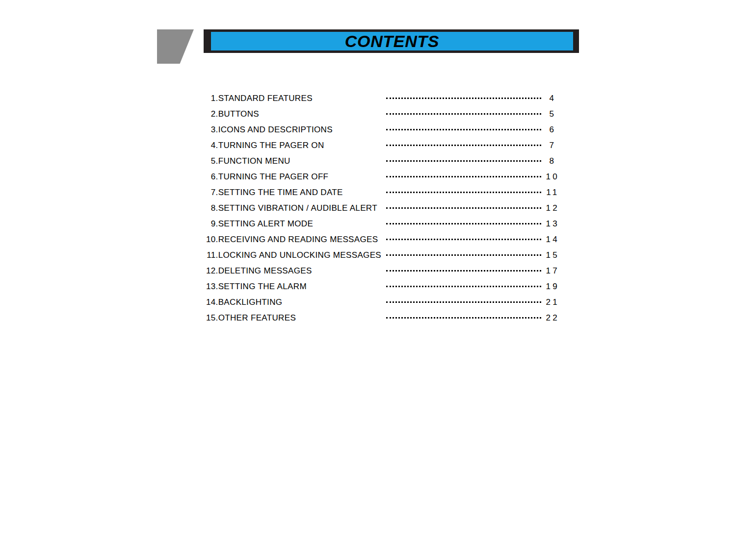CONTENTS
| 1. | STANDARD FEATURES | | 4 |
| 2. | BUTTONS | | 5 |
| 3. | ICONS AND DESCRIPTIONS | | 6 |
| 4. | TURNING THE PAGER ON | | 7 |
| 5. | FUNCTION MENU | | 8 |
| 6. | TURNING THE PAGER OFF | | 10 |
| 7. | SETTING THE TIME AND DATE | | 11 |
| 8. | SETTING VIBRATION / AUDIBLE ALERT | | 12 |
| 9. | SETTING ALERT MODE | | 13 |
| 10. | RECEIVING AND READING MESSAGES | | 14 |
| 11. | LOCKING AND UNLOCKING MESSAGES | | 15 |
| 12. | DELETING MESSAGES | | 17 |
| 13. | SETTING THE ALARM | | 19 |
| 14. | BACKLIGHTING | | 21 |
| 15. | OTHER FEATURES | | 22 |